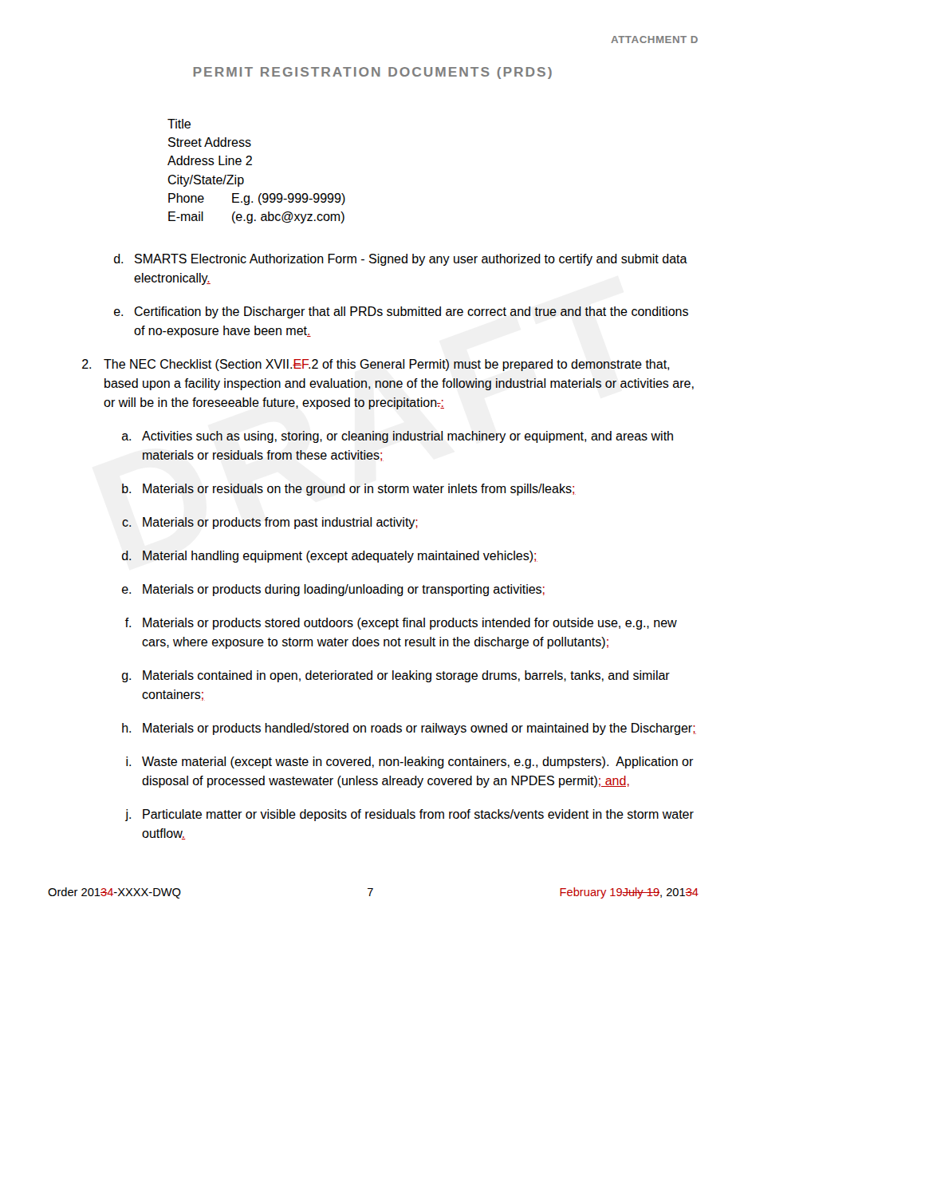DRAFT
ATTACHMENT D
PERMIT REGISTRATION DOCUMENTS (PRDS)
Title Street Address Address Line 2 City/State/Zip Phone E.g. (999-999-9999) E-mail(e.g. abc@xyz.com)
SMARTS Electronic Authorization Form - Signed by any user authorized to certify and submit data electronically.
Certification by the Discharger that all PRDs submitted are correct and true and that the conditions of no-exposure have been met.
The NEC Checklist (Section XVII.EF.2 of this General Permit) must be prepared to demonstrate that, based upon a facility inspection and evaluation, none of the following industrial materials or activities are, or will be in the foreseeable future, exposed to precipitation.:
Activities such as using, storing, or cleaning industrial machinery or equipment, and areas with materials or residuals from these activities;
Materials or residuals on the ground or in storm water inlets from spills/leaks;
Materials or products from past industrial activity;
Material handling equipment (except adequately maintained vehicles);
Materials or products during loading/unloading or transporting activities;
Materials or products stored outdoors (except final products intended for outside use, e.g., new cars, where exposure to storm water does not result in the discharge of pollutants);
Materials contained in open, deteriorated or leaking storage drums, barrels, tanks, and similar containers;
Materials or products handled/stored on roads or railways owned or maintained by the Discharger;
Waste material (except waste in covered, non-leaking containers, e.g., dumpsters). Application or disposal of processed wastewater (unless already covered by an NPDES permit); and,
Particulate matter or visible deposits of residuals from roof stacks/vents evident in the storm water outflow.
Order 20134-XXXX-DWQ
7
February 19 July 19, 20134